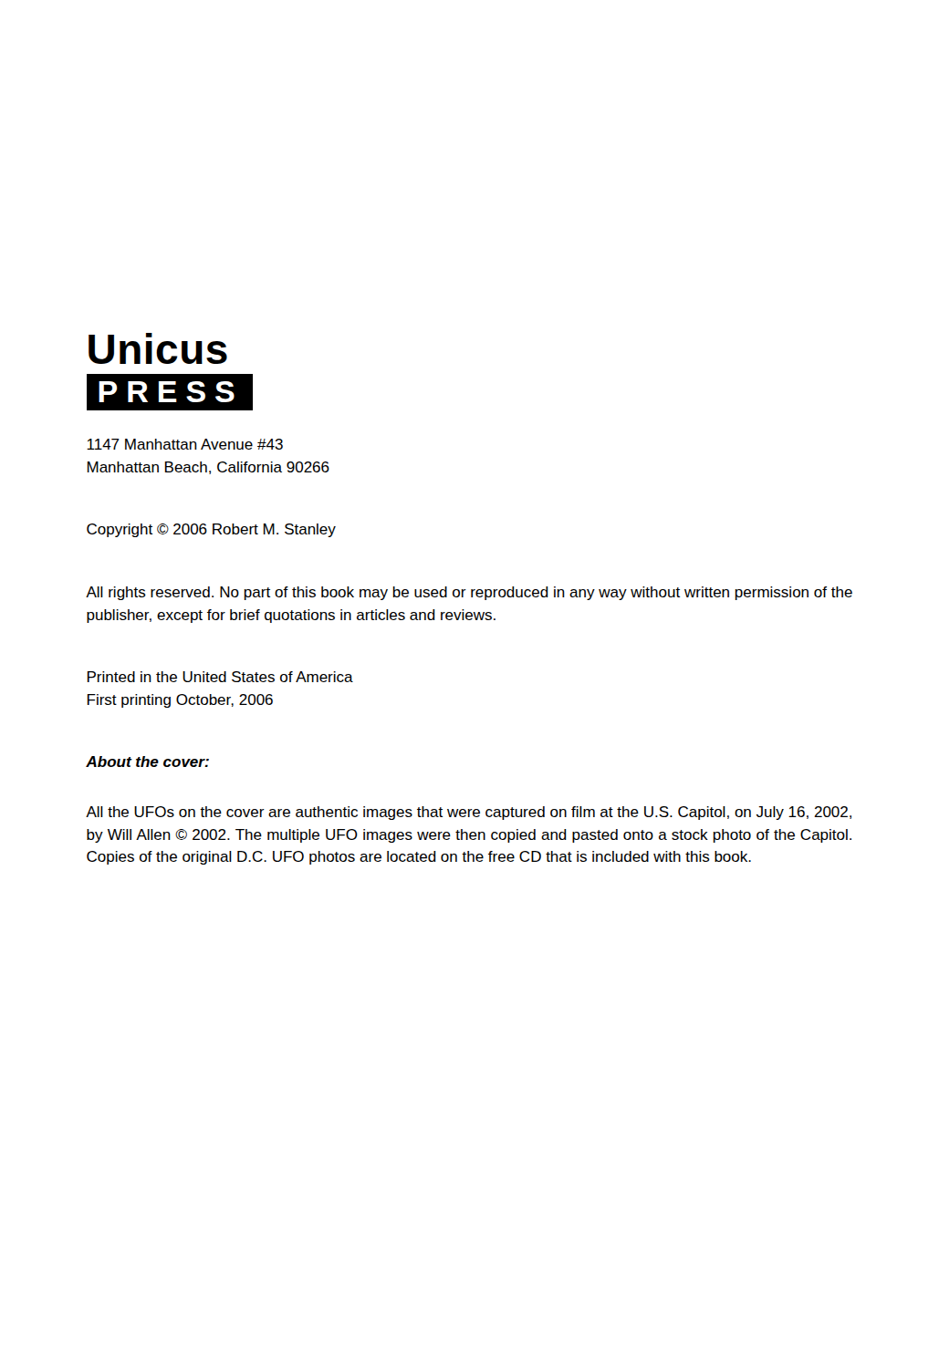Unicus
PRESS
1147 Manhattan Avenue #43
Manhattan Beach, California 90266
Copyright © 2006 Robert M. Stanley
All rights reserved. No part of this book may be used or reproduced in any way without written permission of the publisher, except for brief quotations in articles and reviews.
Printed in the United States of America
First printing October, 2006
About the cover:
All the UFOs on the cover are authentic images that were captured on film at the U.S. Capitol, on July 16, 2002, by Will Allen © 2002. The multiple UFO images were then copied and pasted onto a stock photo of the Capitol. Copies of the original D.C. UFO photos are located on the free CD that is included with this book.